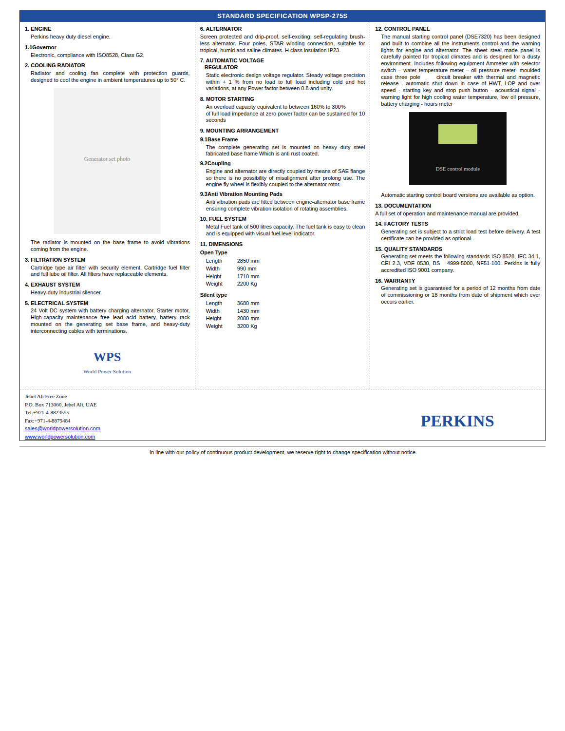STANDARD SPECIFICATION WPSP-275S
1. ENGINE
Perkins heavy duty diesel engine.
1.1Governor
Electronic, compliance with ISO8528, Class G2.
2. COOLING RADIATOR
Radiator and cooling fan complete with protection guards, designed to cool the engine in ambient temperatures up to 50° C.
The radiator is mounted on the base frame to avoid vibrations coming from the engine.
3. FILTRATION SYSTEM
Cartridge type air filter with security element. Cartridge fuel filter and full lube oil filter. All filters have replaceable elements.
4. EXHAUST SYSTEM
Heavy-duty industrial silencer.
5. ELECTRICAL SYSTEM
24 Volt DC system with battery charging alternator, Starter motor, High-capacity maintenance free lead acid battery, battery rack mounted on the generating set base frame, and heavy-duty interconnecting cables with terminations.
6. ALTERNATOR
Screen protected and drip-proof, self-exciting, self-regulating brush-less alternator. Four poles, STAR winding connection, suitable for tropical, humid and saline climates. H class insulation IP23.
7. AUTOMATIC VOLTAGE
REGULATOR
Static electronic design voltage regulator. Steady voltage precision within + 1 % from no load to full load including cold and hot variations, at any Power factor between 0.8 and unity.
8. MOTOR STARTING
An overload capacity equivalent to between 160% to 300%
of full load impedance at zero power factor can be sustained for 10 seconds
9. MOUNTING ARRANGEMENT
9.1Base Frame
The complete generating set is mounted on heavy duty steel fabricated base frame Which is anti rust coated.
9.2Coupling
Engine and alternator are directly coupled by means of SAE flange so there is no possibility of misalignment after prolong use. The engine fly wheel is flexibly coupled to the alternator rotor.
9.3Anti Vibration Mounting Pads
Anti vibration pads are fitted between engine-alternator base frame ensuring complete vibration isolation of rotating assemblies.
10. FUEL SYSTEM
Metal Fuel tank of 500 litres capacity. The fuel tank is easy to clean and is equipped with visual fuel level indicator.
11. DIMENSIONS
Open Type
| Length | 2850 mm |
| Width | 990 mm |
| Height | 1710 mm |
| Weight | 2200 Kg |
Silent type
| Length | 3680 mm |
| Width | 1430 mm |
| Height | 2080 mm |
| Weight | 3200 Kg |
12. CONTROL PANEL
The manual starting control panel (DSE7320) has been designed and built to combine all the instruments control and the warning lights for engine and alternator. The sheet steel made panel is carefully painted for tropical climates and is designed for a dusty environment. Includes following equipment Ammeter with selector switch – water temperature meter – oil pressure meter- moulded case three pole circuit breaker with thermal and magnetic release - automatic shut down in case of HWT, LOP and over speed - starting key and stop push button - acoustical signal - warning light for high cooling water temperature, low oil pressure, battery charging - hours meter
Automatic starting control board versions are available as option.
13. DOCUMENTATION
A full set of operation and maintenance manual are provided.
14. FACTORY TESTS
Generating set is subject to a strict load test before delivery. A test certificate can be provided as optional.
15. QUALITY STANDARDS
Generating set meets the following standards ISO 8528, IEC 34.1, CEI 2.3, VDE 0530, BS 4999-5000, NF51-100. Perkins is fully accredited ISO 9001 company.
16. WARRANTY
Generating set is guaranteed for a period of 12 months from date of commissioning or 18 months from date of shipment which ever occurs earlier.
Jebel Ali Free Zone
P.O. Box 713060, Jebel Ali, UAE
Tel:+971-4-8823555
Fax:+971-4-8879484
sales@worldpowersolution.com
www.worldpowersolution.com
In line with our policy of continuous product development, we reserve right to change specification without notice